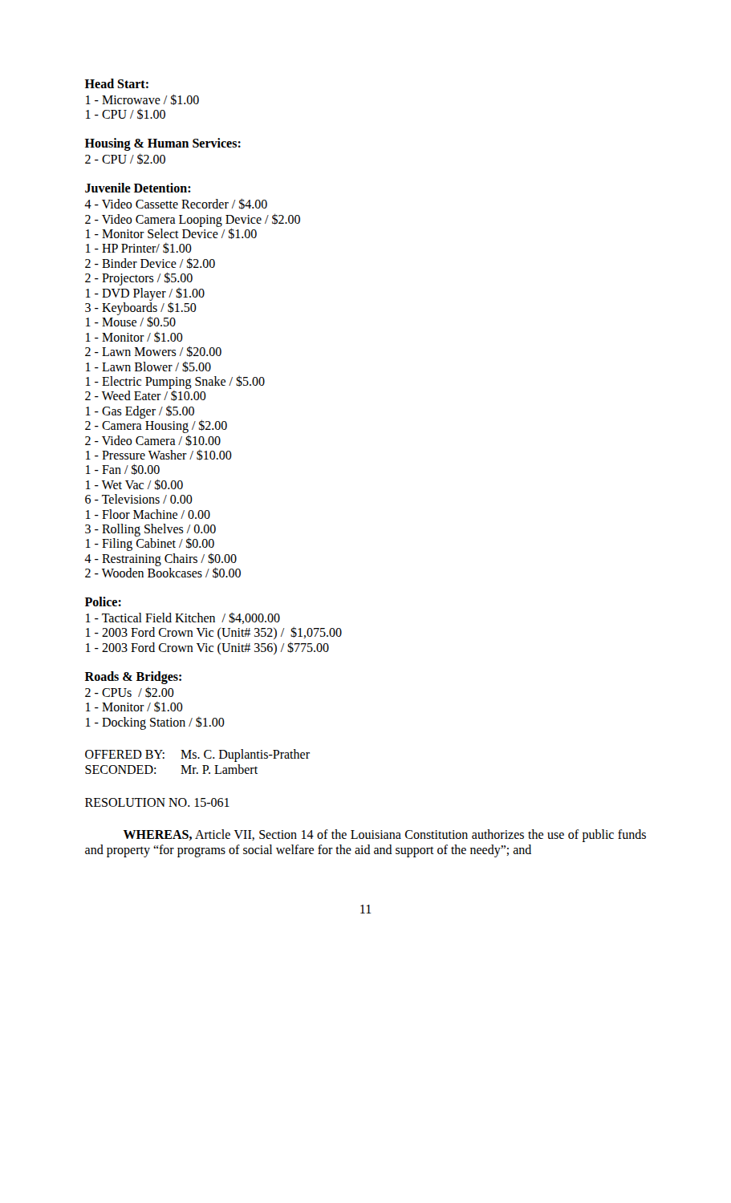Head Start:
1 - Microwave / $1.00
1 - CPU / $1.00
Housing & Human Services:
2 - CPU / $2.00
Juvenile Detention:
4 - Video Cassette Recorder / $4.00
2 - Video Camera Looping Device / $2.00
1 - Monitor Select Device / $1.00
1 - HP Printer/ $1.00
2 - Binder Device / $2.00
2 - Projectors / $5.00
1 - DVD Player / $1.00
3 - Keyboards / $1.50
1 - Mouse / $0.50
1 - Monitor / $1.00
2 - Lawn Mowers / $20.00
1 - Lawn Blower / $5.00
1 - Electric Pumping Snake / $5.00
2 - Weed Eater / $10.00
1 - Gas Edger / $5.00
2 - Camera Housing / $2.00
2 - Video Camera / $10.00
1 - Pressure Washer / $10.00
1 - Fan / $0.00
1 - Wet Vac / $0.00
6 - Televisions / 0.00
1 - Floor Machine / 0.00
3 - Rolling Shelves / 0.00
1 - Filing Cabinet / $0.00
4 - Restraining Chairs / $0.00
2 - Wooden Bookcases / $0.00
Police:
1 - Tactical Field Kitchen / $4,000.00
1 - 2003 Ford Crown Vic (Unit# 352) / $1,075.00
1 - 2003 Ford Crown Vic (Unit# 356) / $775.00
Roads & Bridges:
2 - CPUs / $2.00
1 - Monitor / $1.00
1 - Docking Station / $1.00
| OFFERED BY: | Ms. C. Duplantis-Prather |
| SECONDED: | Mr. P. Lambert |
RESOLUTION NO. 15-061
WHEREAS, Article VII, Section 14 of the Louisiana Constitution authorizes the use of public funds and property “for programs of social welfare for the aid and support of the needy”; and
11